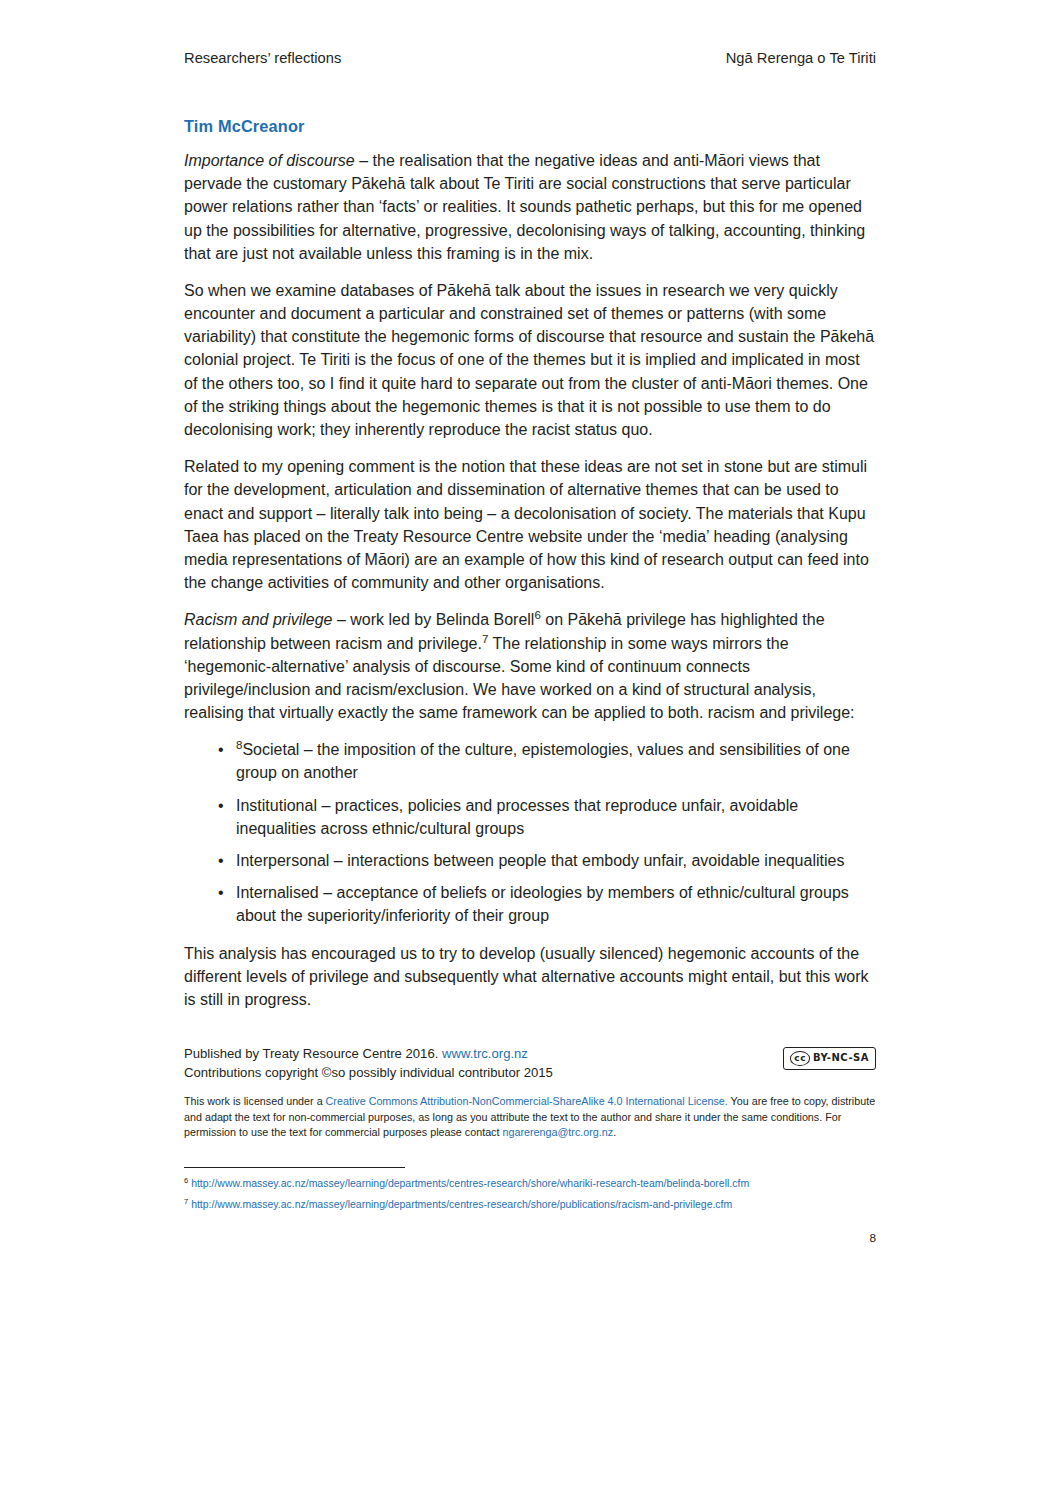Researchers’ reflections
Ngā Rerenga o Te Tiriti
Tim McCreanor
Importance of discourse – the realisation that the negative ideas and anti-Māori views that pervade the customary Pākehā talk about Te Tiriti are social constructions that serve particular power relations rather than ‘facts’ or realities. It sounds pathetic perhaps, but this for me opened up the possibilities for alternative, progressive, decolonising ways of talking, accounting, thinking that are just not available unless this framing is in the mix.
So when we examine databases of Pākehā talk about the issues in research we very quickly encounter and document a particular and constrained set of themes or patterns (with some variability) that constitute the hegemonic forms of discourse that resource and sustain the Pākehā colonial project. Te Tiriti is the focus of one of the themes but it is implied and implicated in most of the others too, so I find it quite hard to separate out from the cluster of anti-Māori themes. One of the striking things about the hegemonic themes is that it is not possible to use them to do decolonising work; they inherently reproduce the racist status quo.
Related to my opening comment is the notion that these ideas are not set in stone but are stimuli for the development, articulation and dissemination of alternative themes that can be used to enact and support – literally talk into being – a decolonisation of society. The materials that Kupu Taea has placed on the Treaty Resource Centre website under the ‘media’ heading (analysing media representations of Māori) are an example of how this kind of research output can feed into the change activities of community and other organisations.
Racism and privilege – work led by Belinda Borell6 on Pākehā privilege has highlighted the relationship between racism and privilege.7 The relationship in some ways mirrors the ‘hegemonic-alternative’ analysis of discourse. Some kind of continuum connects privilege/inclusion and racism/exclusion. We have worked on a kind of structural analysis, realising that virtually exactly the same framework can be applied to both. racism and privilege:
8Societal – the imposition of the culture, epistemologies, values and sensibilities of one group on another
Institutional – practices, policies and processes that reproduce unfair, avoidable inequalities across ethnic/cultural groups
Interpersonal – interactions between people that embody unfair, avoidable inequalities
Internalised – acceptance of beliefs or ideologies by members of ethnic/cultural groups about the superiority/inferiority of their group
This analysis has encouraged us to try to develop (usually silenced) hegemonic accounts of the different levels of privilege and subsequently what alternative accounts might entail, but this work is still in progress.
Published by Treaty Resource Centre 2016. www.trc.org.nz
Contributions copyright ©so possibly individual contributor 2015
cc BY-NC-SA
This work is licensed under a Creative Commons Attribution-NonCommercial-ShareAlike 4.0 International License. You are free to copy, distribute and adapt the text for non-commercial purposes, as long as you attribute the text to the author and share it under the same conditions. For permission to use the text for commercial purposes please contact ngarerenga@trc.org.nz.
6 http://www.massey.ac.nz/massey/learning/departments/centres-research/shore/whariki-research-team/belinda-borell.cfm
7 http://www.massey.ac.nz/massey/learning/departments/centres-research/shore/publications/racism-and-privilege.cfm
8